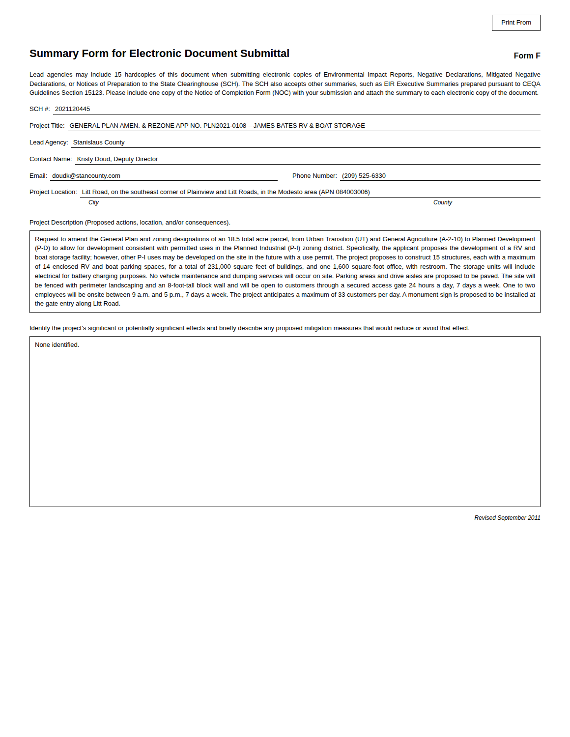Print From
Summary Form for Electronic Document Submittal
Form F
Lead agencies may include 15 hardcopies of this document when submitting electronic copies of Environmental Impact Reports, Negative Declarations, Mitigated Negative Declarations, or Notices of Preparation to the State Clearinghouse (SCH). The SCH also accepts other summaries, such as EIR Executive Summaries prepared pursuant to CEQA Guidelines Section 15123. Please include one copy of the Notice of Completion Form (NOC) with your submission and attach the summary to each electronic copy of the document.
SCH #: 2021120445
Project Title: GENERAL PLAN AMEN. & REZONE APP NO. PLN2021-0108 – JAMES BATES RV & BOAT STORAGE
Lead Agency: Stanislaus County
Contact Name: Kristy Doud, Deputy Director
Email: doudk@stancounty.com
Phone Number: (209) 525-6330
Project Location: Litt Road, on the southeast corner of Plainview and Litt Roads, in the Modesto area (APN 084003006)
City County
Project Description (Proposed actions, location, and/or consequences).
Request to amend the General Plan and zoning designations of an 18.5 total acre parcel, from Urban Transition (UT) and General Agriculture (A-2-10) to Planned Development (P-D) to allow for development consistent with permitted uses in the Planned Industrial (P-I) zoning district. Specifically, the applicant proposes the development of a RV and boat storage facility; however, other P-I uses may be developed on the site in the future with a use permit. The project proposes to construct 15 structures, each with a maximum of 14 enclosed RV and boat parking spaces, for a total of 231,000 square feet of buildings, and one 1,600 square-foot office, with restroom. The storage units will include electrical for battery charging purposes. No vehicle maintenance and dumping services will occur on site. Parking areas and drive aisles are proposed to be paved. The site will be fenced with perimeter landscaping and an 8-foot-tall block wall and will be open to customers through a secured access gate 24 hours a day, 7 days a week. One to two employees will be onsite between 9 a.m. and 5 p.m., 7 days a week. The project anticipates a maximum of 33 customers per day. A monument sign is proposed to be installed at the gate entry along Litt Road.
Identify the project's significant or potentially significant effects and briefly describe any proposed mitigation measures that would reduce or avoid that effect.
None identified.
Revised September 2011